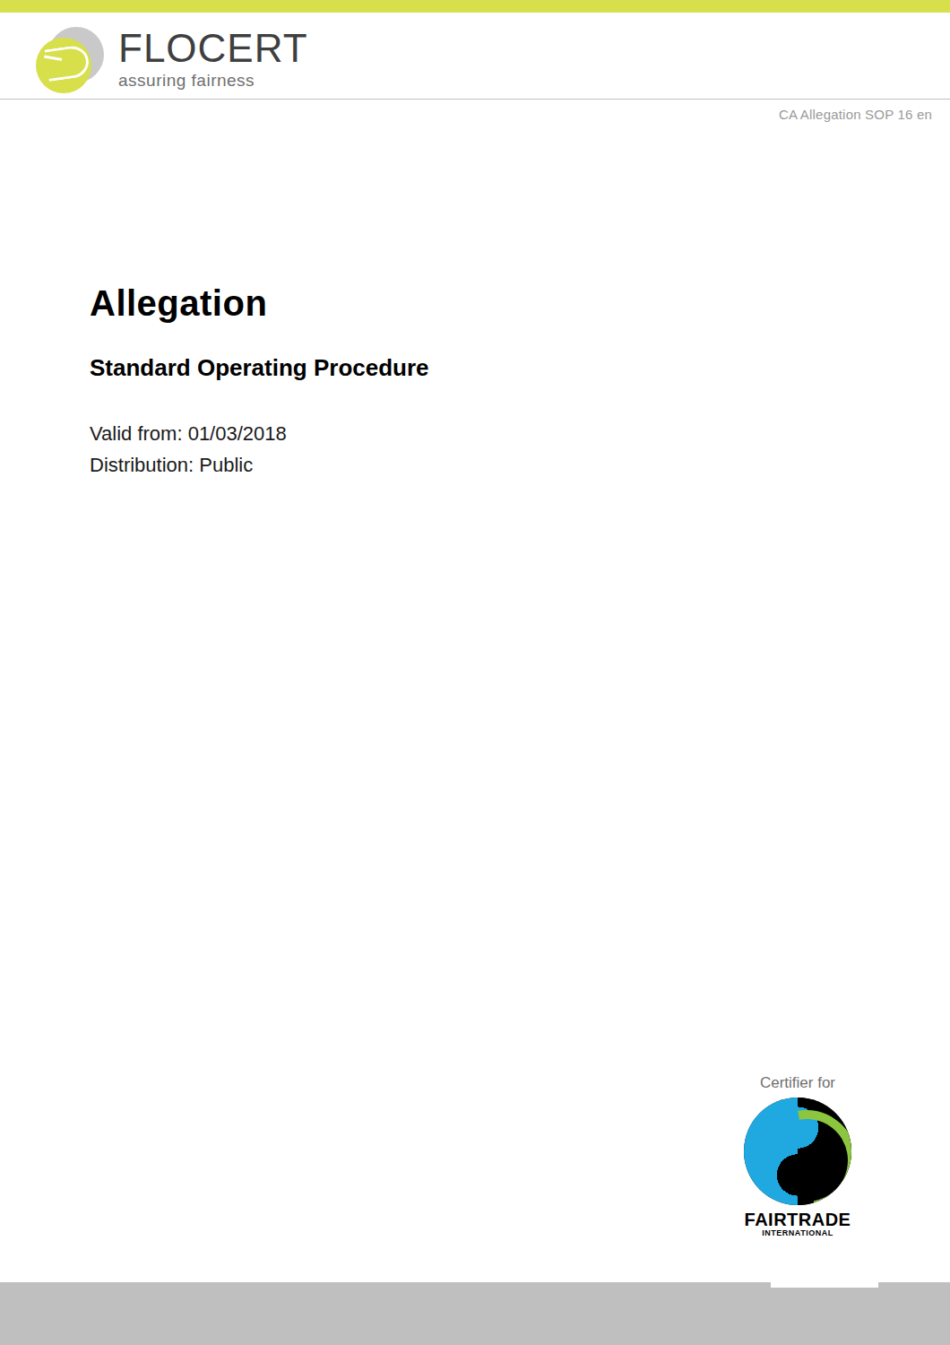FLOCERT
assuring fairness
CA Allegation SOP 16 en
Allegation
Standard Operating Procedure
Valid from: 01/03/2018
Distribution: Public
Certifier for
®
FAIRTRADEINTERNATIONAL